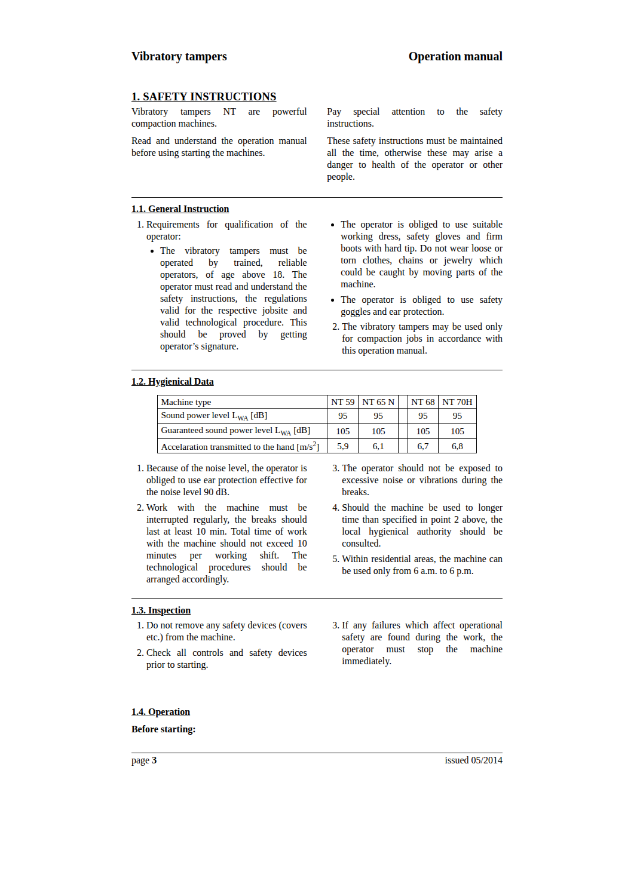Vibratory tampers Operation manual
1. SAFETY INSTRUCTIONS
Vibratory tampers NT are powerful compaction machines.
Read and understand the operation manual before using starting the machines.
Pay special attention to the safety instructions.
These safety instructions must be maintained all the time, otherwise these may arise a danger to health of the operator or other people.
1.1. General Instruction
Requirements for qualification of the operator:
The vibratory tampers must be operated by trained, reliable operators, of age above 18. The operator must read and understand the safety instructions, the regulations valid for the respective jobsite and valid technological procedure. This should be proved by getting operator’s signature.
The operator is obliged to use suitable working dress, safety gloves and firm boots with hard tip. Do not wear loose or torn clothes, chains or jewelry which could be caught by moving parts of the machine.
The operator is obliged to use safety goggles and ear protection.
The vibratory tampers may be used only for compaction jobs in accordance with this operation manual.
1.2. Hygienical Data
| Machine type | NT 59 | NT 65 N | | NT 68 | NT 70H |
| Sound power level L WA [dB] | 95 | 95 | | 95 | 95 |
| Guaranteed sound power level L WA [dB] | 105 | 105 | | 105 | 105 |
| Accelaration transmitted to the hand [m/s 2 ] | 5,9 | 6,1 | | 6,7 | 6,8 |
Because of the noise level, the operator is obliged to use ear protection effective for the noise level 90 dB.
Work with the machine must be interrupted regularly, the breaks should last at least 10 min. Total time of work with the machine should not exceed 10 minutes per working shift. The technological procedures should be arranged accordingly.
The operator should not be exposed to excessive noise or vibrations during the breaks.
Should the machine be used to longer time than specified in point 2 above, the local hygienical authority should be consulted.
Within residential areas, the machine can be used only from 6 a.m. to 6 p.m.
1.3. Inspection
Do not remove any safety devices (covers etc.) from the machine.
Check all controls and safety devices prior to starting.
If any failures which affect operational safety are found during the work, the operator must stop the machine immediately.
1.4. Operation
Before starting:
page 3 issued 05/2014